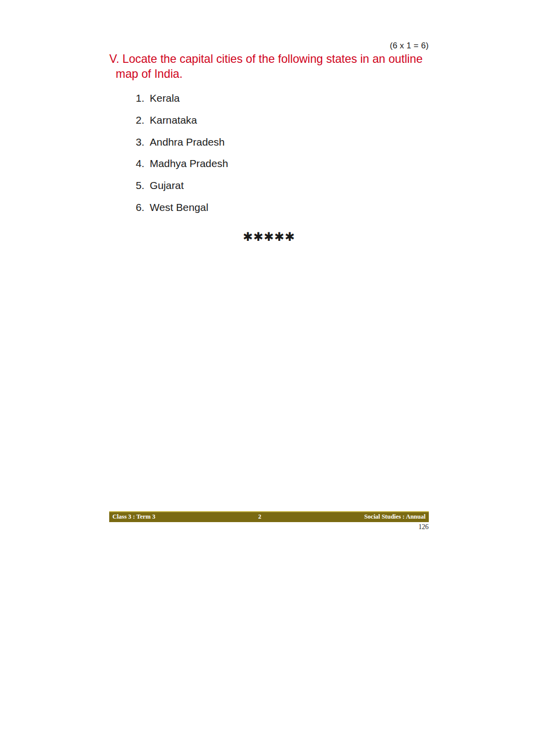(6 x 1 = 6)
V. Locate the capital cities of the following states in an outline map of India.
1. Kerala
2. Karnataka
3. Andhra Pradesh
4. Madhya Pradesh
5. Gujarat
6. West Bengal
✱✱✱✱✱
Class 3 : Term 3 2 Social Studies : Annual
126